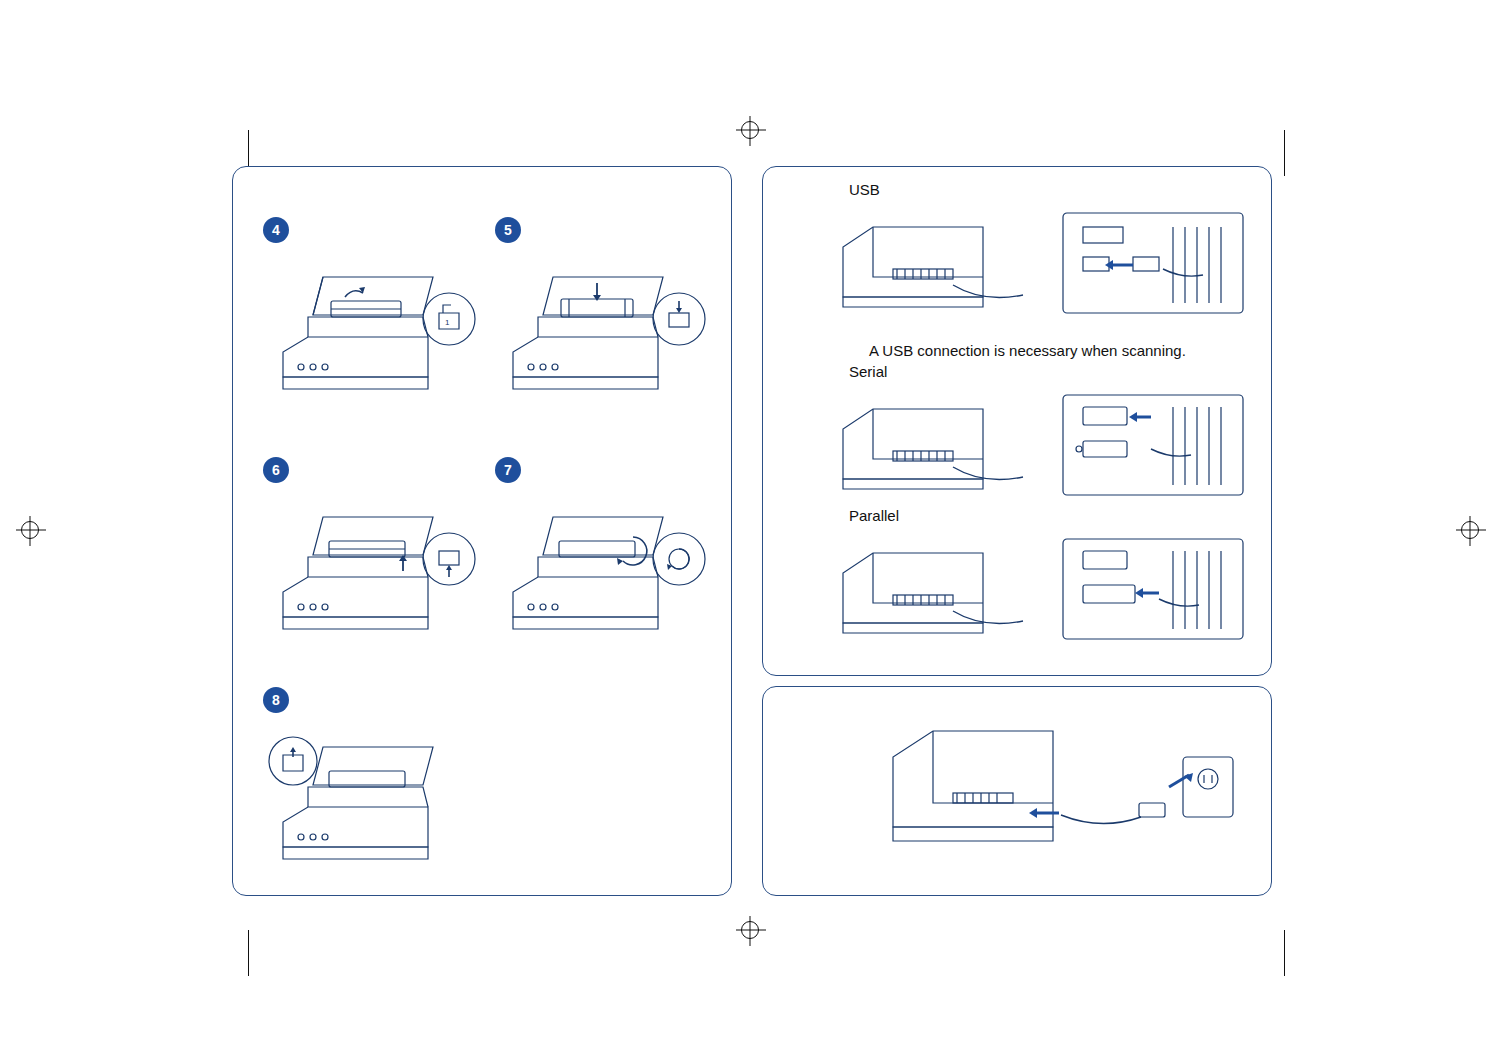4
1
5
6
7
8
2
Step 2: Connect the interface cable
USB
A USB connection is necessary when scanning.
Serial
Parallel
3
Step 3: Connect the power cord to the outlet